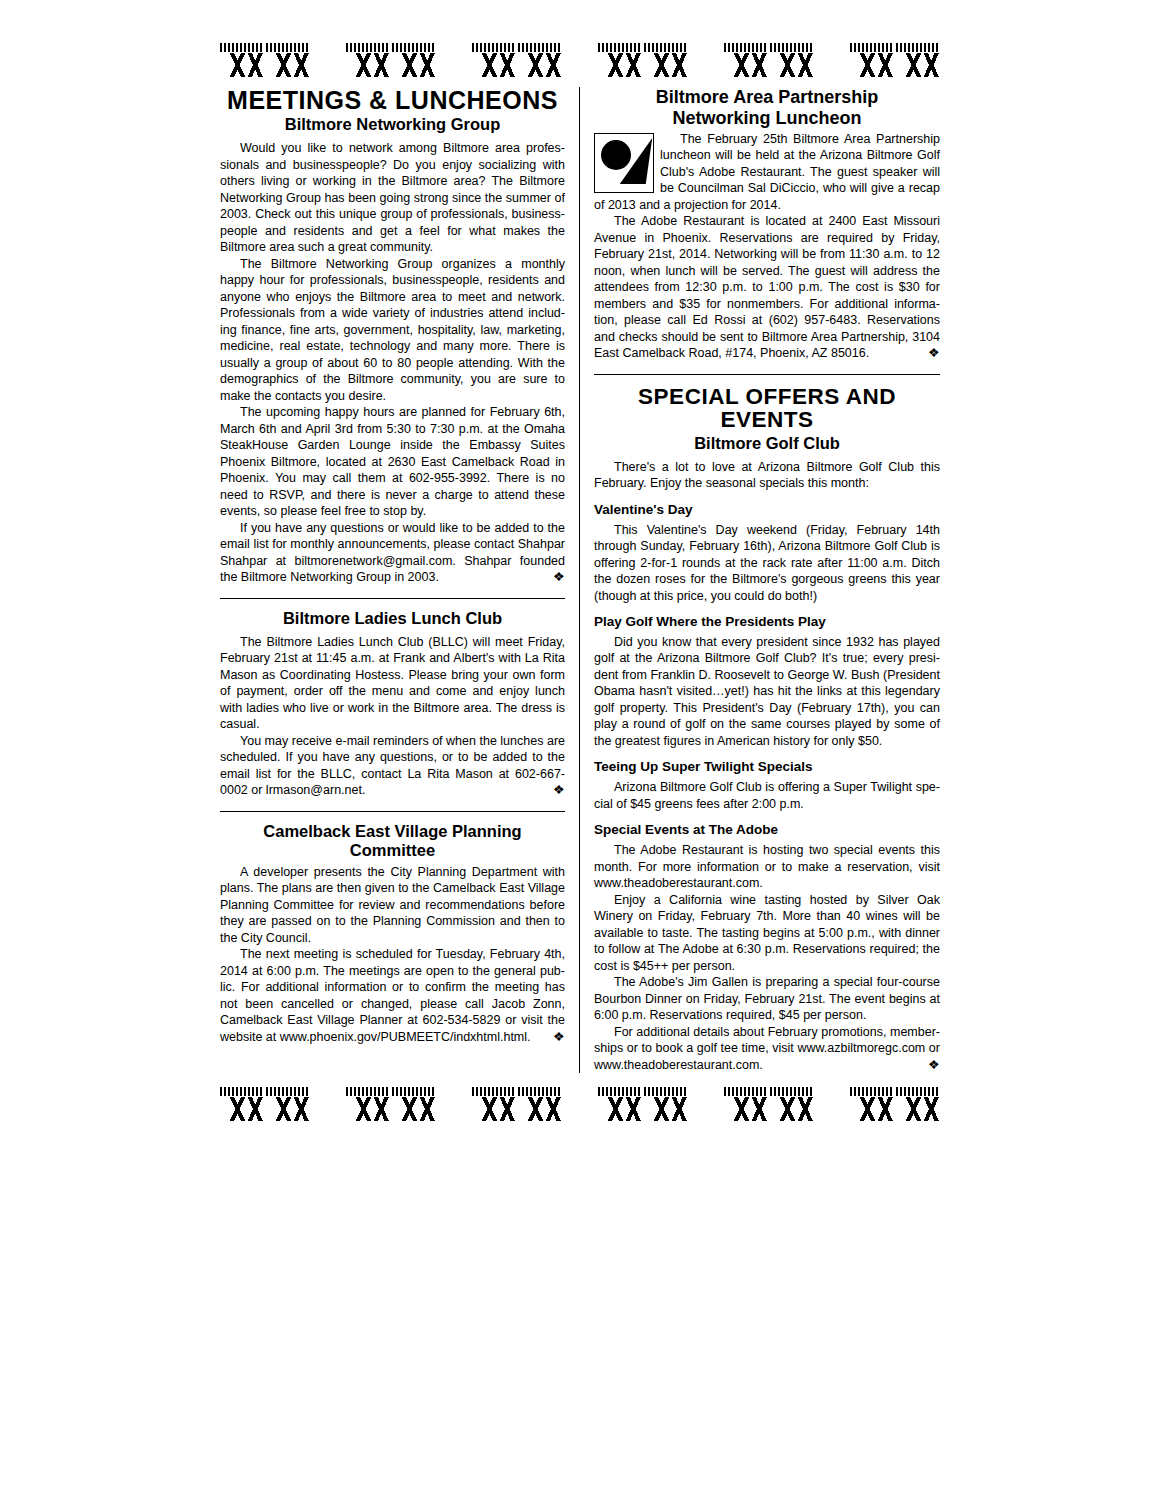MEETINGS & LUNCHEONS
Biltmore Networking Group
Would you like to network among Biltmore area professionals and businesspeople? Do you enjoy socializing with others living or working in the Biltmore area? The Biltmore Networking Group has been going strong since the summer of 2003. Check out this unique group of professionals, businesspeople and residents and get a feel for what makes the Biltmore area such a great community.
The Biltmore Networking Group organizes a monthly happy hour for professionals, businesspeople, residents and anyone who enjoys the Biltmore area to meet and network. Professionals from a wide variety of industries attend including finance, fine arts, government, hospitality, law, marketing, medicine, real estate, technology and many more. There is usually a group of about 60 to 80 people attending. With the demographics of the Biltmore community, you are sure to make the contacts you desire.
The upcoming happy hours are planned for February 6th, March 6th and April 3rd from 5:30 to 7:30 p.m. at the Omaha SteakHouse Garden Lounge inside the Embassy Suites Phoenix Biltmore, located at 2630 East Camelback Road in Phoenix. You may call them at 602-955-3992. There is no need to RSVP, and there is never a charge to attend these events, so please feel free to stop by.
If you have any questions or would like to be added to the email list for monthly announcements, please contact Shahpar Shahpar at biltmorenetwork@gmail.com. Shahpar founded the Biltmore Networking Group in 2003.
❖
Biltmore Ladies Lunch Club
The Biltmore Ladies Lunch Club (BLLC) will meet Friday, February 21st at 11:45 a.m. at Frank and Albert's with La Rita Mason as Coordinating Hostess. Please bring your own form of payment, order off the menu and come and enjoy lunch with ladies who live or work in the Biltmore area. The dress is casual.
You may receive e-mail reminders of when the lunches are scheduled. If you have any questions, or to be added to the email list for the BLLC, contact La Rita Mason at 602-667-0002 or lrmason@arn.net.
❖
Camelback East Village Planning Committee
A developer presents the City Planning Department with plans. The plans are then given to the Camelback East Village Planning Committee for review and recommendations before they are passed on to the Planning Commission and then to the City Council.
The next meeting is scheduled for Tuesday, February 4th, 2014 at 6:00 p.m. The meetings are open to the general public. For additional information or to confirm the meeting has not been cancelled or changed, please call Jacob Zonn, Camelback East Village Planner at 602-534-5829 or visit the website at www.phoenix.gov/PUBMEETC/indxhtml.html.
❖
Biltmore Area Partnership
Networking Luncheon
The February 25th Biltmore Area Partnership luncheon will be held at the Arizona Biltmore Golf Club's Adobe Restaurant. The guest speaker will be Councilman Sal DiCiccio, who will give a recap of 2013 and a projection for 2014.
The Adobe Restaurant is located at 2400 East Missouri Avenue in Phoenix. Reservations are required by Friday, February 21st, 2014. Networking will be from 11:30 a.m. to 12 noon, when lunch will be served. The guest will address the attendees from 12:30 p.m. to 1:00 p.m. The cost is $30 for members and $35 for nonmembers. For additional information, please call Ed Rossi at (602) 957-6483. Reservations and checks should be sent to Biltmore Area Partnership, 3104 East Camelback Road, #174, Phoenix, AZ 85016.
❖
SPECIAL OFFERS AND EVENTS
Biltmore Golf Club
There's a lot to love at Arizona Biltmore Golf Club this February. Enjoy the seasonal specials this month:
Valentine's Day
This Valentine's Day weekend (Friday, February 14th through Sunday, February 16th), Arizona Biltmore Golf Club is offering 2-for-1 rounds at the rack rate after 11:00 a.m. Ditch the dozen roses for the Biltmore's gorgeous greens this year (though at this price, you could do both!)
Play Golf Where the Presidents Play
Did you know that every president since 1932 has played golf at the Arizona Biltmore Golf Club? It's true; every president from Franklin D. Roosevelt to George W. Bush (President Obama hasn't visited…yet!) has hit the links at this legendary golf property. This President's Day (February 17th), you can play a round of golf on the same courses played by some of the greatest figures in American history for only $50.
Teeing Up Super Twilight Specials
Arizona Biltmore Golf Club is offering a Super Twilight special of $45 greens fees after 2:00 p.m.
Special Events at The Adobe
The Adobe Restaurant is hosting two special events this month. For more information or to make a reservation, visit www.theadoberestaurant.com.
Enjoy a California wine tasting hosted by Silver Oak Winery on Friday, February 7th. More than 40 wines will be available to taste. The tasting begins at 5:00 p.m., with dinner to follow at The Adobe at 6:30 p.m. Reservations required; the cost is $45++ per person.
The Adobe's Jim Gallen is preparing a special four-course Bourbon Dinner on Friday, February 21st. The event begins at 6:00 p.m. Reservations required, $45 per person.
For additional details about February promotions, memberships or to book a golf tee time, visit www.azbiltmoregc.com or www.theadoberestaurant.com.
❖